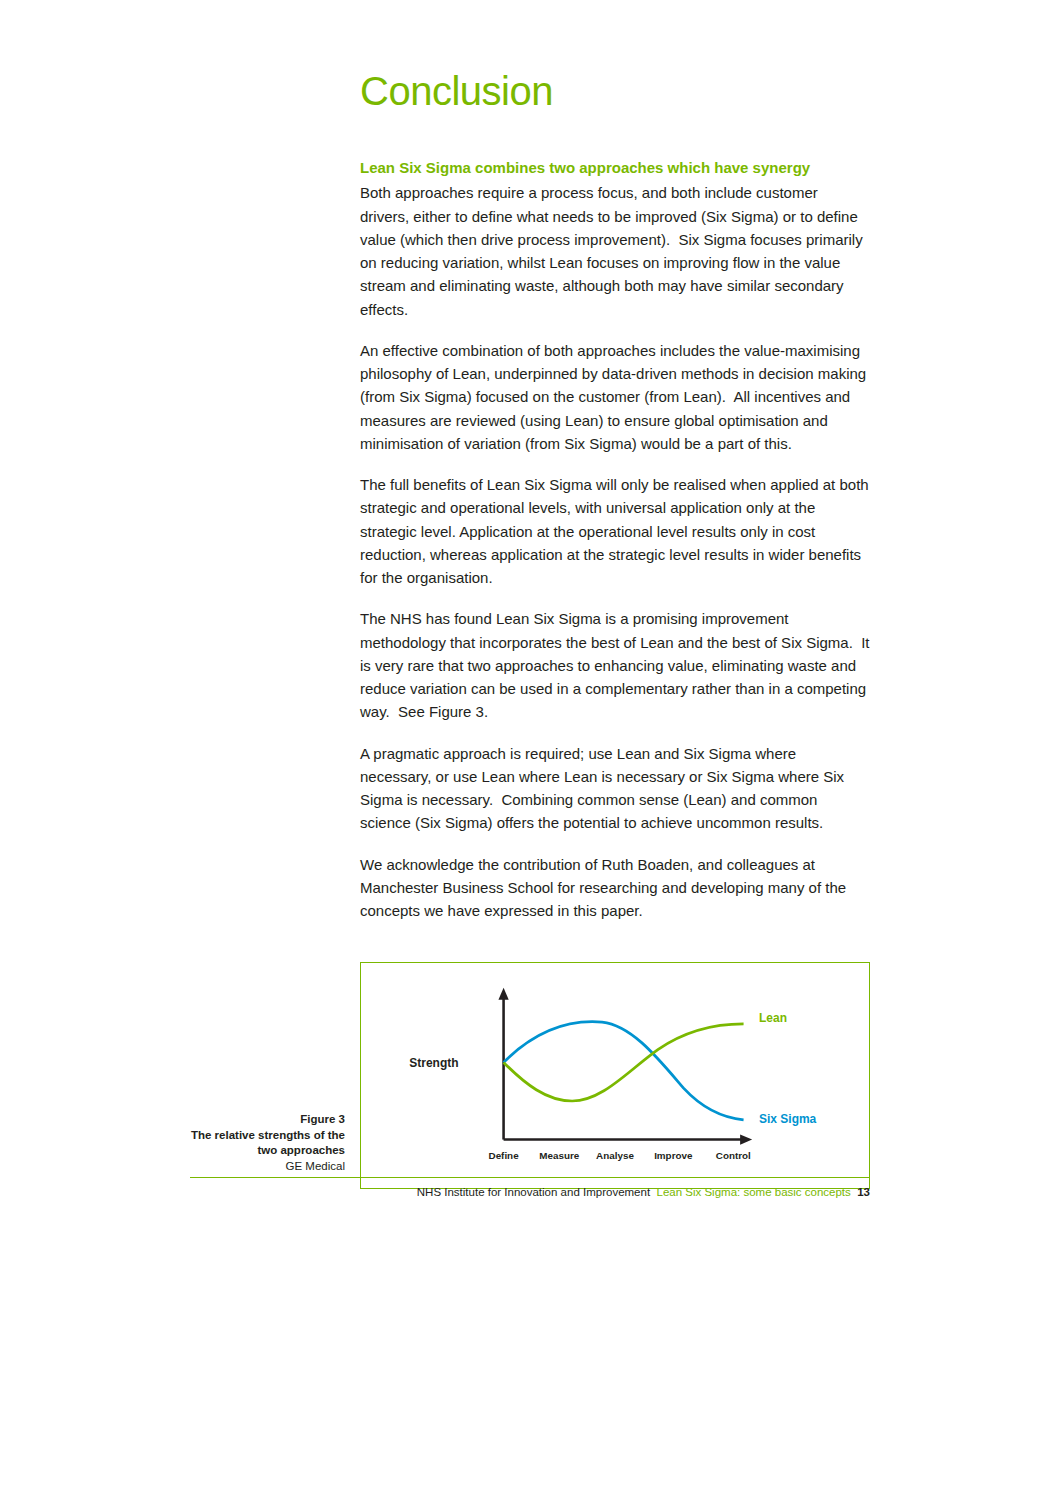Conclusion
Lean Six Sigma combines two approaches which have synergy
Both approaches require a process focus, and both include customer drivers, either to define what needs to be improved (Six Sigma) or to define value (which then drive process improvement). Six Sigma focuses primarily on reducing variation, whilst Lean focuses on improving flow in the value stream and eliminating waste, although both may have similar secondary effects.
An effective combination of both approaches includes the value-maximising philosophy of Lean, underpinned by data-driven methods in decision making (from Six Sigma) focused on the customer (from Lean). All incentives and measures are reviewed (using Lean) to ensure global optimisation and minimisation of variation (from Six Sigma) would be a part of this.
The full benefits of Lean Six Sigma will only be realised when applied at both strategic and operational levels, with universal application only at the strategic level. Application at the operational level results only in cost reduction, whereas application at the strategic level results in wider benefits for the organisation.
The NHS has found Lean Six Sigma is a promising improvement methodology that incorporates the best of Lean and the best of Six Sigma. It is very rare that two approaches to enhancing value, eliminating waste and reduce variation can be used in a complementary rather than in a competing way. See Figure 3.
A pragmatic approach is required; use Lean and Six Sigma where necessary, or use Lean where Lean is necessary or Six Sigma where Six Sigma is necessary. Combining common sense (Lean) and common science (Six Sigma) offers the potential to achieve uncommon results.
We acknowledge the contribution of Ruth Boaden, and colleagues at Manchester Business School for researching and developing many of the concepts we have expressed in this paper.
Figure 3
The relative strengths of the
two approaches
GE Medical
Lean Six Sigma Strength Define Measure Analyse Improve Control
NHS Institute for Innovation and Improvement Lean Six Sigma: some basic concepts 13